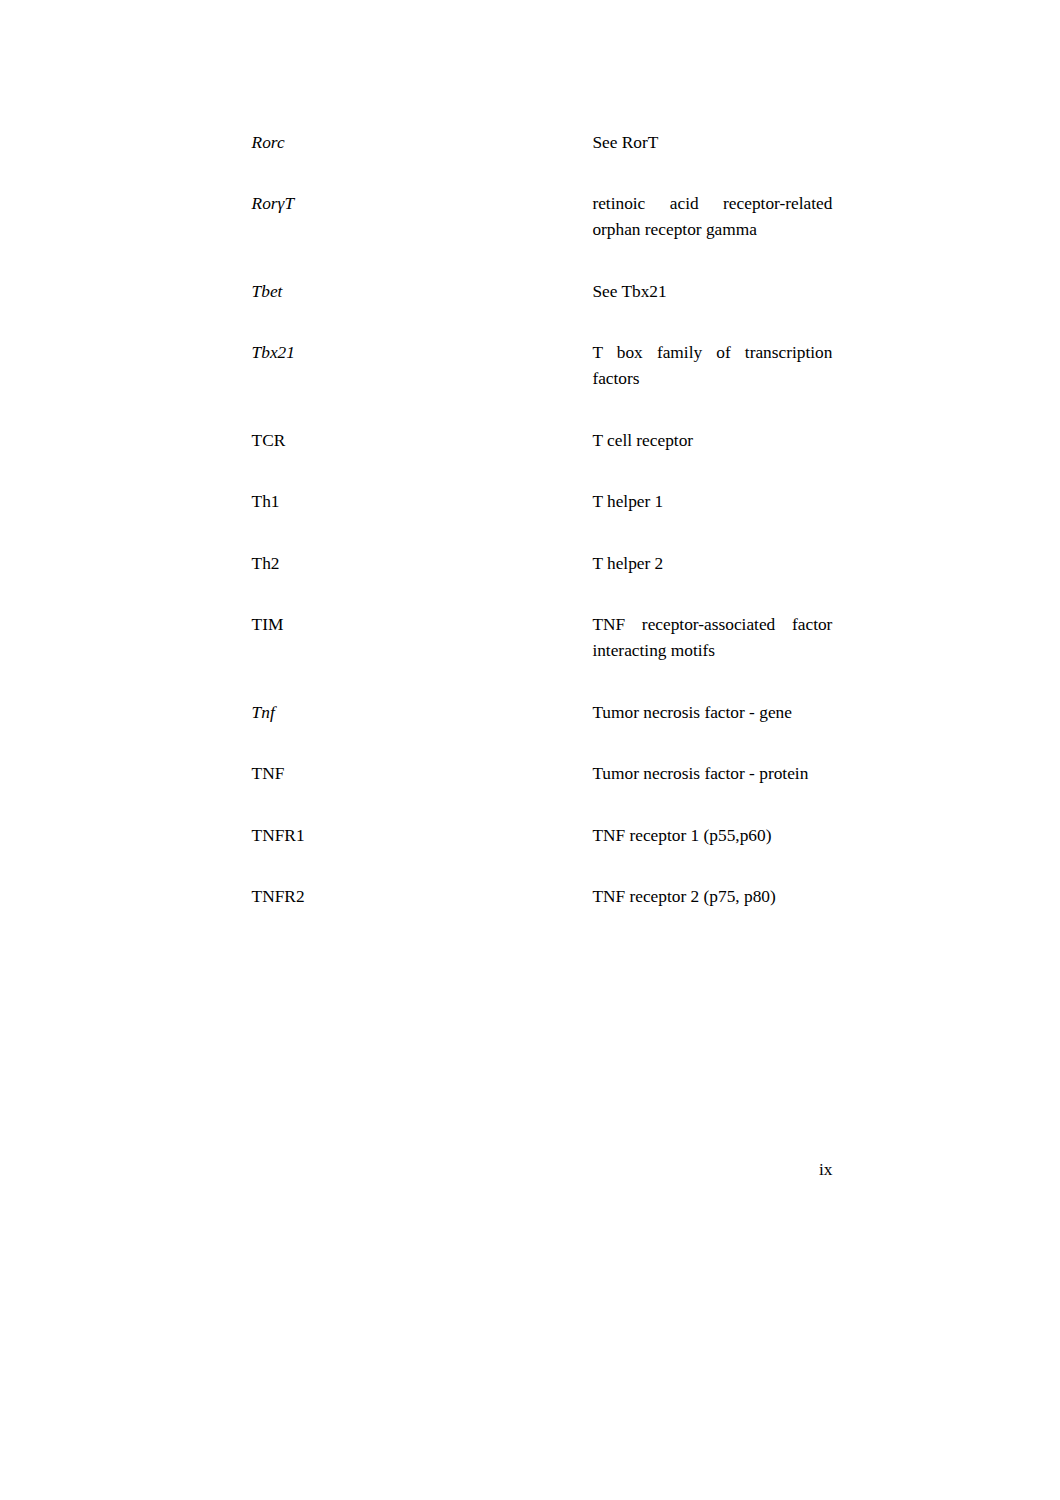Rorc
See RorT
RorγT
retinoic acid receptor-related orphan receptor gamma
Tbet
See Tbx21
Tbx21
T box family of transcription factors
TCR
T cell receptor
Th1
T helper 1
Th2
T helper 2
TIM
TNF receptor-associated factor interacting motifs
Tnf
Tumor necrosis factor - gene
TNF
Tumor necrosis factor - protein
TNFR1
TNF receptor 1 (p55,p60)
TNFR2
TNF receptor 2 (p75, p80)
ix